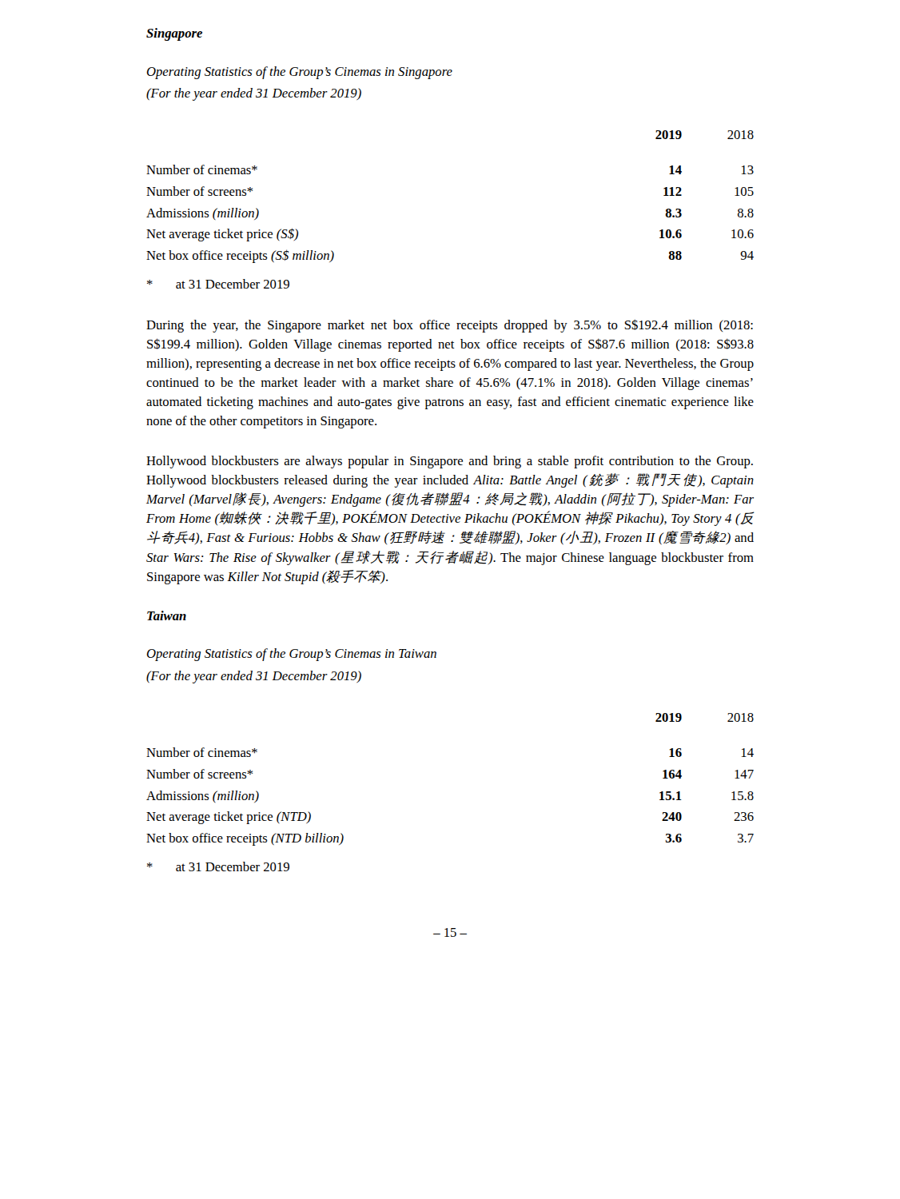Singapore
Operating Statistics of the Group’s Cinemas in Singapore
(For the year ended 31 December 2019)
| | 2019 | 2018 |
| --- | --- | --- |
| Number of cinemas* | 14 | 13 |
| Number of screens* | 112 | 105 |
| Admissions (million) | 8.3 | 8.8 |
| Net average ticket price (S$) | 10.6 | 10.6 |
| Net box office receipts (S$ million) | 88 | 94 |
*at 31 December 2019
During the year, the Singapore market net box office receipts dropped by 3.5% to S$192.4 million (2018: S$199.4 million). Golden Village cinemas reported net box office receipts of S$87.6 million (2018: S$93.8 million), representing a decrease in net box office receipts of 6.6% compared to last year. Nevertheless, the Group continued to be the market leader with a market share of 45.6% (47.1% in 2018). Golden Village cinemas’ automated ticketing machines and auto-gates give patrons an easy, fast and efficient cinematic experience like none of the other competitors in Singapore.
Hollywood blockbusters are always popular in Singapore and bring a stable profit contribution to the Group. Hollywood blockbusters released during the year included Alita: Battle Angel (銃夢：戰鬥天使), Captain Marvel (Marvel隊長), Avengers: Endgame (復仇者聯盟4：終局之戰), Aladdin (阿拉丁), Spider-Man: Far From Home (蜘蛛俠：決戰千里), POKÉMON Detective Pikachu (POKÉMON 神探 Pikachu), Toy Story 4 (反斗奇兵4), Fast & Furious: Hobbs & Shaw (狂野時速：雙雄聯盟), Joker (小丑), Frozen II (魔雪奇緣2) and Star Wars: The Rise of Skywalker (星球大戰：天行者崛起). The major Chinese language blockbuster from Singapore was Killer Not Stupid (殺手不笨).
Taiwan
Operating Statistics of the Group’s Cinemas in Taiwan
(For the year ended 31 December 2019)
| | 2019 | 2018 |
| --- | --- | --- |
| Number of cinemas* | 16 | 14 |
| Number of screens* | 164 | 147 |
| Admissions (million) | 15.1 | 15.8 |
| Net average ticket price (NTD) | 240 | 236 |
| Net box office receipts (NTD billion) | 3.6 | 3.7 |
*at 31 December 2019
– 15 –